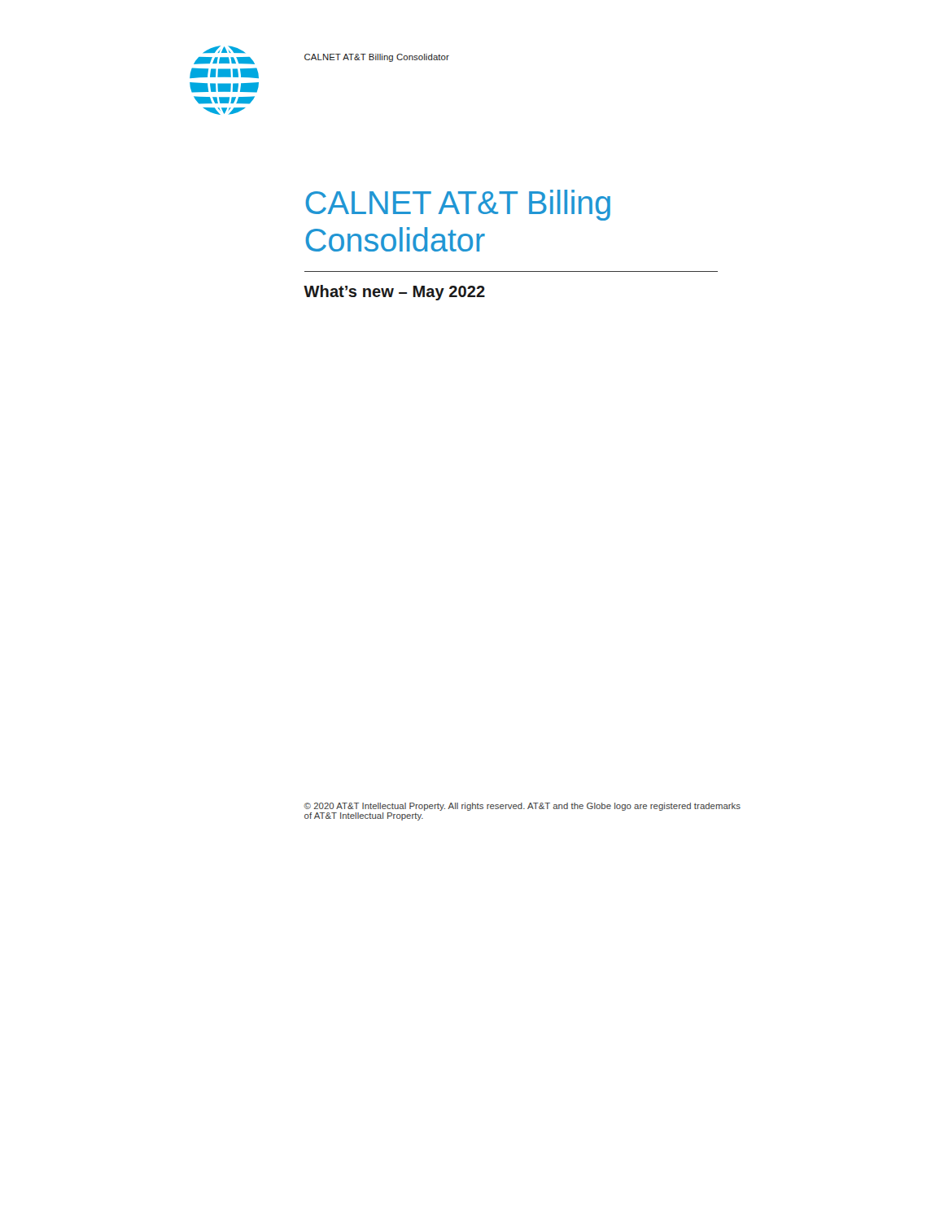CALNET AT&T Billing Consolidator
CALNET AT&T Billing Consolidator
What’s new – May 2022
© 2020 AT&T Intellectual Property. All rights reserved. AT&T and the Globe logo are registered trademarks of AT&T Intellectual Property.